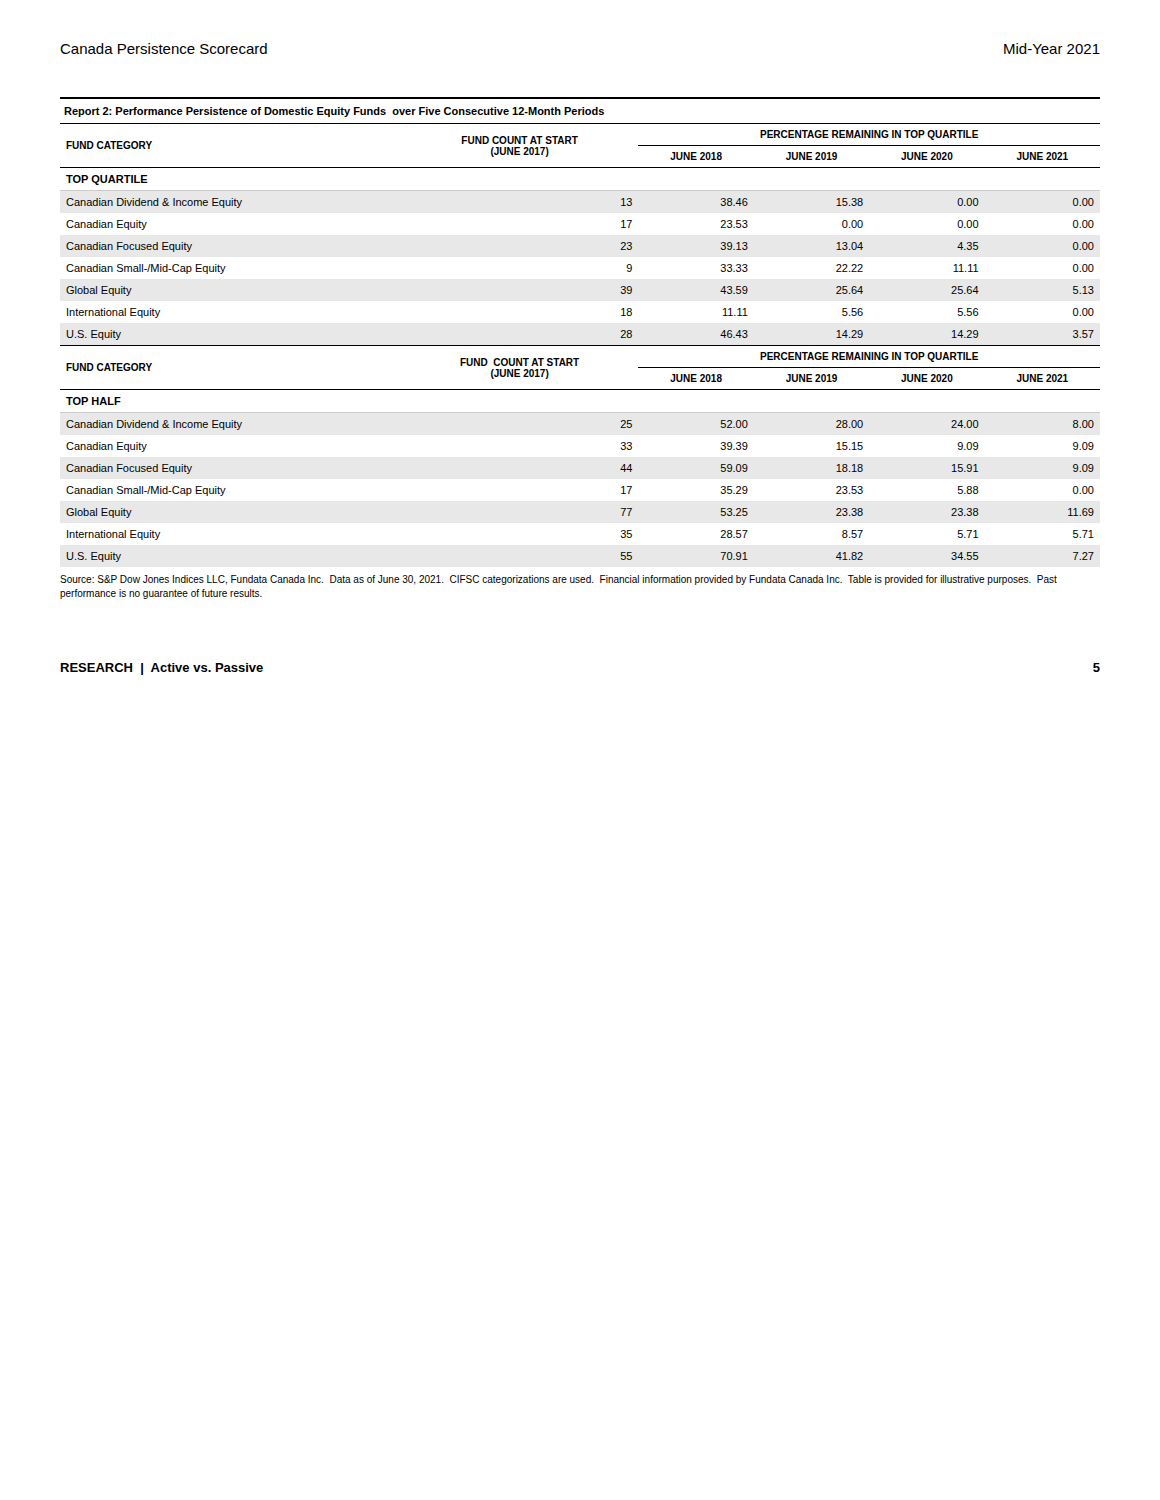Canada Persistence Scorecard
Mid-Year 2021
Report 2: Performance Persistence of Domestic Equity Funds over Five Consecutive 12-Month Periods
| FUND CATEGORY | FUND COUNT AT START (JUNE 2017) | PERCENTAGE REMAINING IN TOP QUARTILE |
| --- | --- | --- |
| JUNE 2018 | JUNE 2019 | JUNE 2020 | JUNE 2021 |
| TOP QUARTILE |
| Canadian Dividend & Income Equity | 13 | 38.46 | 15.38 | 0.00 | 0.00 |
| Canadian Equity | 17 | 23.53 | 0.00 | 0.00 | 0.00 |
| Canadian Focused Equity | 23 | 39.13 | 13.04 | 4.35 | 0.00 |
| Canadian Small-/Mid-Cap Equity | 9 | 33.33 | 22.22 | 11.11 | 0.00 |
| Global Equity | 39 | 43.59 | 25.64 | 25.64 | 5.13 |
| International Equity | 18 | 11.11 | 5.56 | 5.56 | 0.00 |
| U.S. Equity | 28 | 46.43 | 14.29 | 14.29 | 3.57 |
| FUND CATEGORY | FUND COUNT AT START (JUNE 2017) | PERCENTAGE REMAINING IN TOP QUARTILE |
| JUNE 2018 | JUNE 2019 | JUNE 2020 | JUNE 2021 |
| TOP HALF |
| Canadian Dividend & Income Equity | 25 | 52.00 | 28.00 | 24.00 | 8.00 |
| Canadian Equity | 33 | 39.39 | 15.15 | 9.09 | 9.09 |
| Canadian Focused Equity | 44 | 59.09 | 18.18 | 15.91 | 9.09 |
| Canadian Small-/Mid-Cap Equity | 17 | 35.29 | 23.53 | 5.88 | 0.00 |
| Global Equity | 77 | 53.25 | 23.38 | 23.38 | 11.69 |
| International Equity | 35 | 28.57 | 8.57 | 5.71 | 5.71 |
| U.S. Equity | 55 | 70.91 | 41.82 | 34.55 | 7.27 |
Source: S&P Dow Jones Indices LLC, Fundata Canada Inc. Data as of June 30, 2021. CIFSC categorizations are used. Financial information provided by Fundata Canada Inc. Table is provided for illustrative purposes. Past performance is no guarantee of future results.
RESEARCH | Active vs. Passive
5